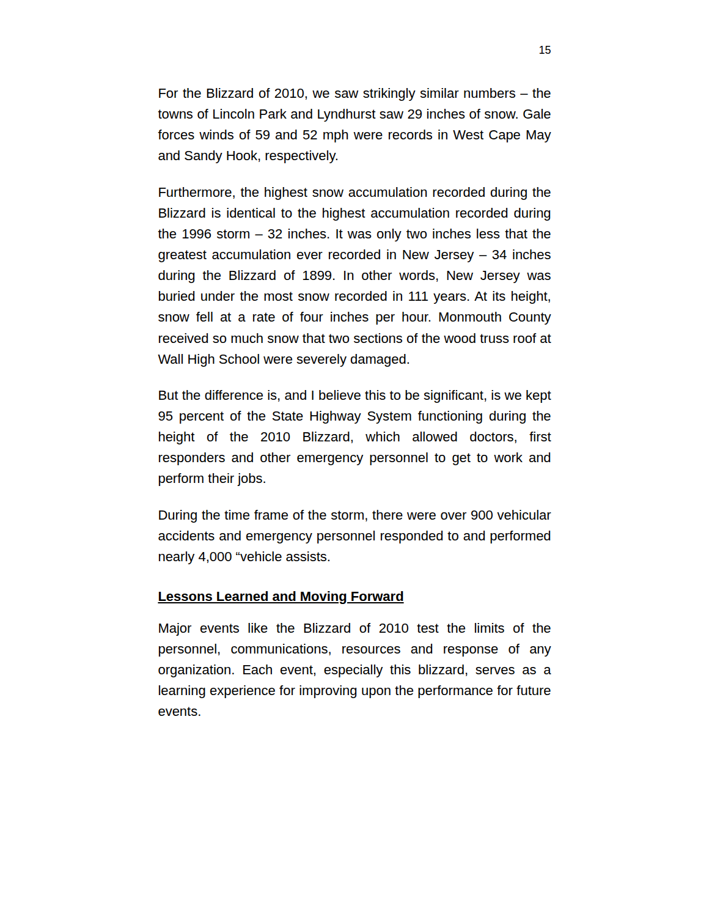15
For the Blizzard of 2010, we saw strikingly similar numbers – the towns of Lincoln Park and Lyndhurst saw 29 inches of snow. Gale forces winds of 59 and 52 mph were records in West Cape May and Sandy Hook, respectively.
Furthermore, the highest snow accumulation recorded during the Blizzard is identical to the highest accumulation recorded during the 1996 storm – 32 inches. It was only two inches less that the greatest accumulation ever recorded in New Jersey – 34 inches during the Blizzard of 1899. In other words, New Jersey was buried under the most snow recorded in 111 years. At its height, snow fell at a rate of four inches per hour. Monmouth County received so much snow that two sections of the wood truss roof at Wall High School were severely damaged.
But the difference is, and I believe this to be significant, is we kept 95 percent of the State Highway System functioning during the height of the 2010 Blizzard, which allowed doctors, first responders and other emergency personnel to get to work and perform their jobs.
During the time frame of the storm, there were over 900 vehicular accidents and emergency personnel responded to and performed nearly 4,000 “vehicle assists.
Lessons Learned and Moving Forward
Major events like the Blizzard of 2010 test the limits of the personnel, communications, resources and response of any organization. Each event, especially this blizzard, serves as a learning experience for improving upon the performance for future events.